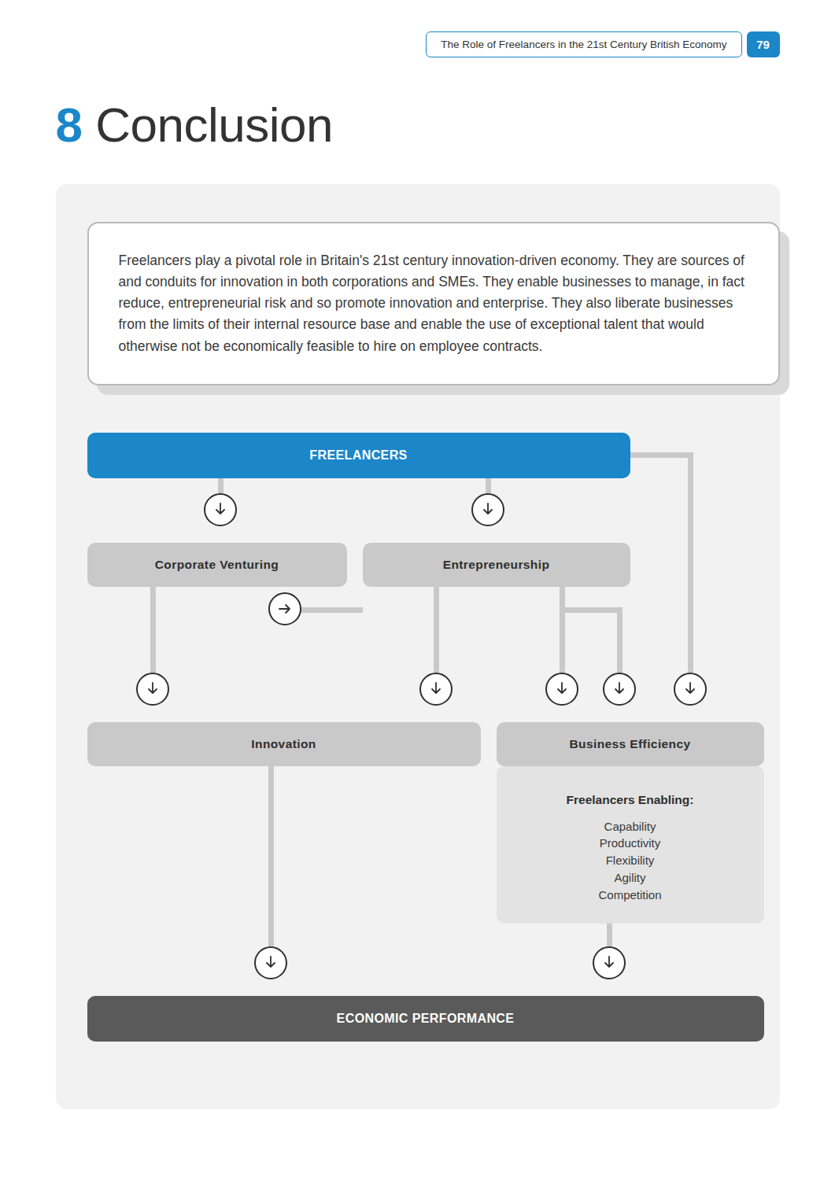The Role of Freelancers in the 21st Century British Economy
79
8 Conclusion
Freelancers play a pivotal role in Britain's 21st century innovation-driven economy. They are sources of and conduits for innovation in both corporations and SMEs. They enable businesses to manage, in fact reduce, entrepreneurial risk and so promote innovation and enterprise. They also liberate businesses from the limits of their internal resource base and enable the use of exceptional talent that would otherwise not be economically feasible to hire on employee contracts.
FREELANCERS
Corporate Venturing
Entrepreneurship
Innovation
Business Efficiency
Freelancers Enabling:
Capability
Productivity
Flexibility
Agility
Competition
ECONOMIC PERFORMANCE